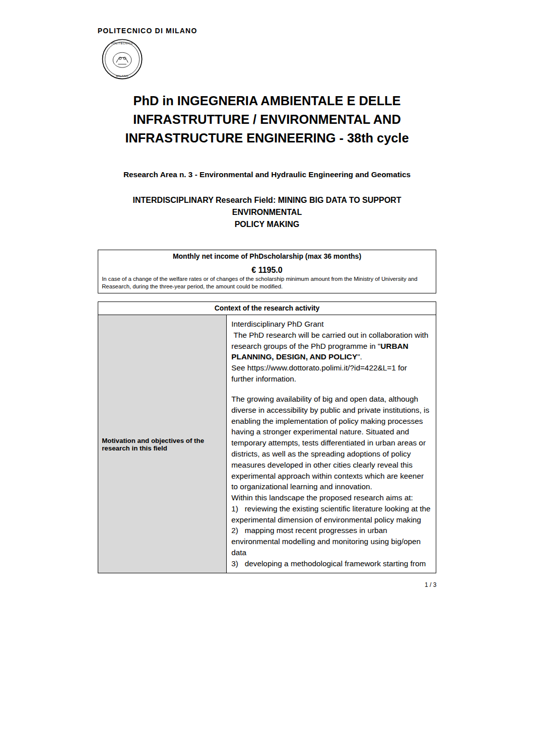POLITECNICO DI MILANO
POLITECNICO MILANO
PhD in INGEGNERIA AMBIENTALE E DELLE
INFRASTRUTTURE / ENVIRONMENTAL AND
INFRASTRUCTURE ENGINEERING - 38th cycle
Research Area n. 3 - Environmental and Hydraulic Engineering and Geomatics
INTERDISCIPLINARY Research Field: MINING BIG DATA TO SUPPORT ENVIRONMENTAL
POLICY MAKING
| Monthly net income of PhDscholarship (max 36 months) |
| € 1195.0 |
| In case of a change of the welfare rates or of changes of the scholarship minimum amount from the Ministry of University and Reasearch, during the three-year period, the amount could be modified. |
| Context of the research activity |
| Motivation and objectives of the research in this field | Interdisciplinary PhD Grant The PhD research will be carried out in collaboration with research groups of the PhD programme in " URBAN PLANNING, DESIGN, AND POLICY ". See https://www.dottorato.polimi.it/?id=422&L=1 for further information. The growing availability of big and open data, although diverse in accessibility by public and private institutions, is enabling the implementation of policy making processes having a stronger experimental nature. Situated and temporary attempts, tests differentiated in urban areas or districts, as well as the spreading adoptions of policy measures developed in other cities clearly reveal this experimental approach within contexts which are keener to organizational learning and innovation. Within this landscape the proposed research aims at: 1) reviewing the existing scientific literature looking at the experimental dimension of environmental policy making 2) mapping most recent progresses in urban environmental modelling and monitoring using big/open data 3) developing a methodological framework starting from |
1 / 3